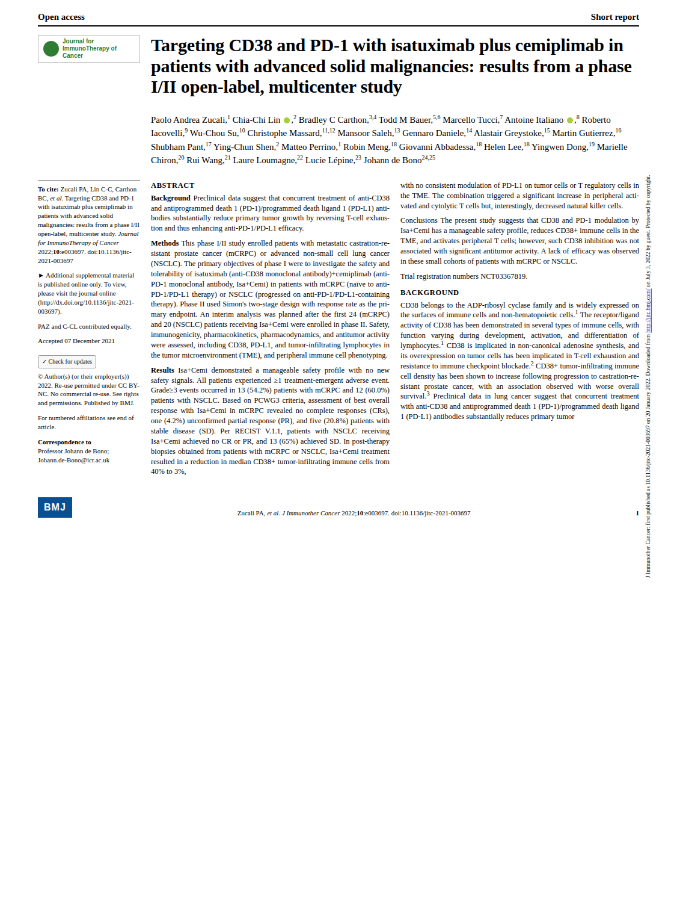J Immunother Cancer: first published as 10.1136/jitc-2021-003697 on 20 January 2022. Downloaded from http://jitc.bmj.com/ on July 3, 2022 by guest. Protected by copyright.
Open access
Short report
Journal for
ImmunoTherapy of Cancer
Targeting CD38 and PD-1 with isatuximab plus cemiplimab in patients with advanced solid malignancies: results from a phase I/II open-label, multicenter study
Paolo Andrea Zucali,1 Chia-Chi Lin ,2 Bradley C Carthon,3,4 Todd M Bauer,5,6 Marcello Tucci,7 Antoine Italiano ,8 Roberto Iacovelli,9 Wu-Chou Su,10 Christophe Massard,11,12 Mansoor Saleh,13 Gennaro Daniele,14 Alastair Greystoke,15 Martin Gutierrez,16 Shubham Pant,17 Ying-Chun Shen,2 Matteo Perrino,1 Robin Meng,18 Giovanni Abbadessa,18 Helen Lee,18 Yingwen Dong,19 Marielle Chiron,20 Rui Wang,21 Laure Loumagne,22 Lucie Lépine,23 Johann de Bono24,25
To cite: Zucali PA, Lin C-C, Carthon BC, et al. Targeting CD38 and PD-1 with isatuximab plus cemiplimab in patients with advanced solid malignancies: results from a phase I/II open-label, multicenter study. Journal for ImmunoTherapy of Cancer 2022;10:e003697. doi:10.1136/jitc-2021-003697
► Additional supplemental material is published online only. To view, please visit the journal online (http://dx.doi.org/10.1136/jitc-2021-003697).
PAZ and C-CL contributed equally.
Accepted 07 December 2021
✓ Check for updates
© Author(s) (or their employer(s)) 2022. Re-use permitted under CC BY-NC. No commercial re-use. See rights and permissions. Published by BMJ.
For numbered affiliations see end of article.
Correspondence to
Professor Johann de Bono;
Johann.de-Bono@icr.ac.uk
Abstract
Background Preclinical data suggest that concurrent treatment of anti-CD38 and antiprogrammed death 1 (PD-1)/programmed death ligand 1 (PD-L1) antibodies substantially reduce primary tumor growth by reversing T-cell exhaustion and thus enhancing anti-PD-1/PD-L1 efficacy.
Methods This phase I/II study enrolled patients with metastatic castration-resistant prostate cancer (mCRPC) or advanced non-small cell lung cancer (NSCLC). The primary objectives of phase I were to investigate the safety and tolerability of isatuximab (anti-CD38 monoclonal antibody)+cemiplimab (anti-PD-1 monoclonal antibody, Isa+Cemi) in patients with mCRPC (naïve to anti-PD-1/PD-L1 therapy) or NSCLC (progressed on anti-PD-1/PD-L1-containing therapy). Phase II used Simon's two-stage design with response rate as the primary endpoint. An interim analysis was planned after the first 24 (mCRPC) and 20 (NSCLC) patients receiving Isa+Cemi were enrolled in phase II. Safety, immunogenicity, pharmacokinetics, pharmacodynamics, and antitumor activity were assessed, including CD38, PD-L1, and tumor-infiltrating lymphocytes in the tumor microenvironment (TME), and peripheral immune cell phenotyping.
Results Isa+Cemi demonstrated a manageable safety profile with no new safety signals. All patients experienced ≥1 treatment-emergent adverse event. Grade≥3 events occurred in 13 (54.2%) patients with mCRPC and 12 (60.0%) patients with NSCLC. Based on PCWG3 criteria, assessment of best overall response with Isa+Cemi in mCRPC revealed no complete responses (CRs), one (4.2%) unconfirmed partial response (PR), and five (20.8%) patients with stable disease (SD). Per RECIST V.1.1, patients with NSCLC receiving Isa+Cemi achieved no CR or PR, and 13 (65%) achieved SD. In post-therapy biopsies obtained from patients with mCRPC or NSCLC, Isa+Cemi treatment resulted in a reduction in median CD38+ tumor-infiltrating immune cells from 40% to 3%,
with no consistent modulation of PD-L1 on tumor cells or T regulatory cells in the TME. The combination triggered a significant increase in peripheral activated and cytolytic T cells but, interestingly, decreased natural killer cells.
Conclusions The present study suggests that CD38 and PD-1 modulation by Isa+Cemi has a manageable safety profile, reduces CD38+ immune cells in the TME, and activates peripheral T cells; however, such CD38 inhibition was not associated with significant antitumor activity. A lack of efficacy was observed in these small cohorts of patients with mCRPC or NSCLC.
Trial registration numbers NCT03367819.
Background
CD38 belongs to the ADP-ribosyl cyclase family and is widely expressed on the surfaces of immune cells and non-hematopoietic cells.1 The receptor/ligand activity of CD38 has been demonstrated in several types of immune cells, with function varying during development, activation, and differentiation of lymphocytes.1 CD38 is implicated in non-canonical adenosine synthesis, and its overexpression on tumor cells has been implicated in T-cell exhaustion and resistance to immune checkpoint blockade.2 CD38+ tumor-infiltrating immune cell density has been shown to increase following progression to castration-resistant prostate cancer, with an association observed with worse overall survival.3 Preclinical data in lung cancer suggest that concurrent treatment with anti-CD38 and antiprogrammed death 1 (PD-1)/programmed death ligand 1 (PD-L1) antibodies substantially reduces primary tumor
BMJ
Zucali PA, et al. J Immunother Cancer 2022;10:e003697. doi:10.1136/jitc-2021-003697
1